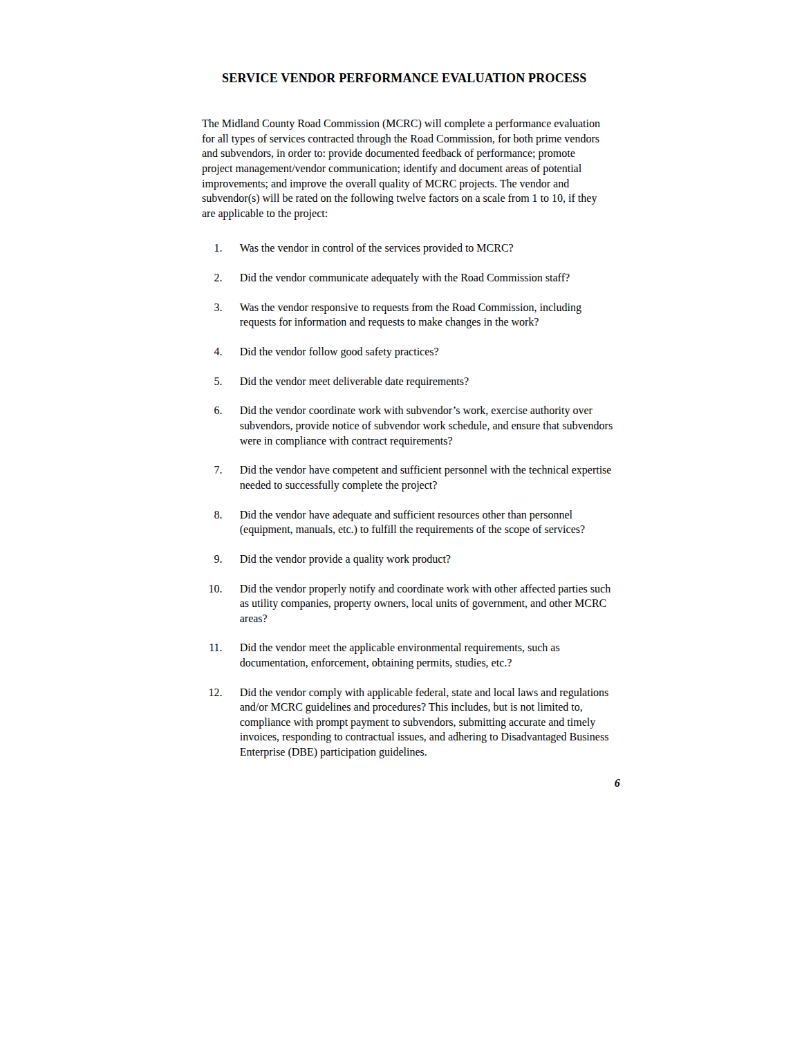SERVICE VENDOR PERFORMANCE EVALUATION PROCESS
The Midland County Road Commission (MCRC) will complete a performance evaluation for all types of services contracted through the Road Commission, for both prime vendors and subvendors, in order to: provide documented feedback of performance; promote project management/vendor communication; identify and document areas of potential improvements; and improve the overall quality of MCRC projects. The vendor and subvendor(s) will be rated on the following twelve factors on a scale from 1 to 10, if they are applicable to the project:
Was the vendor in control of the services provided to MCRC?
Did the vendor communicate adequately with the Road Commission staff?
Was the vendor responsive to requests from the Road Commission, including requests for information and requests to make changes in the work?
Did the vendor follow good safety practices?
Did the vendor meet deliverable date requirements?
Did the vendor coordinate work with subvendor’s work, exercise authority over subvendors, provide notice of subvendor work schedule, and ensure that subvendors were in compliance with contract requirements?
Did the vendor have competent and sufficient personnel with the technical expertise needed to successfully complete the project?
Did the vendor have adequate and sufficient resources other than personnel (equipment, manuals, etc.) to fulfill the requirements of the scope of services?
Did the vendor provide a quality work product?
Did the vendor properly notify and coordinate work with other affected parties such as utility companies, property owners, local units of government, and other MCRC areas?
Did the vendor meet the applicable environmental requirements, such as documentation, enforcement, obtaining permits, studies, etc.?
Did the vendor comply with applicable federal, state and local laws and regulations and/or MCRC guidelines and procedures? This includes, but is not limited to, compliance with prompt payment to subvendors, submitting accurate and timely invoices, responding to contractual issues, and adhering to Disadvantaged Business Enterprise (DBE) participation guidelines.
6